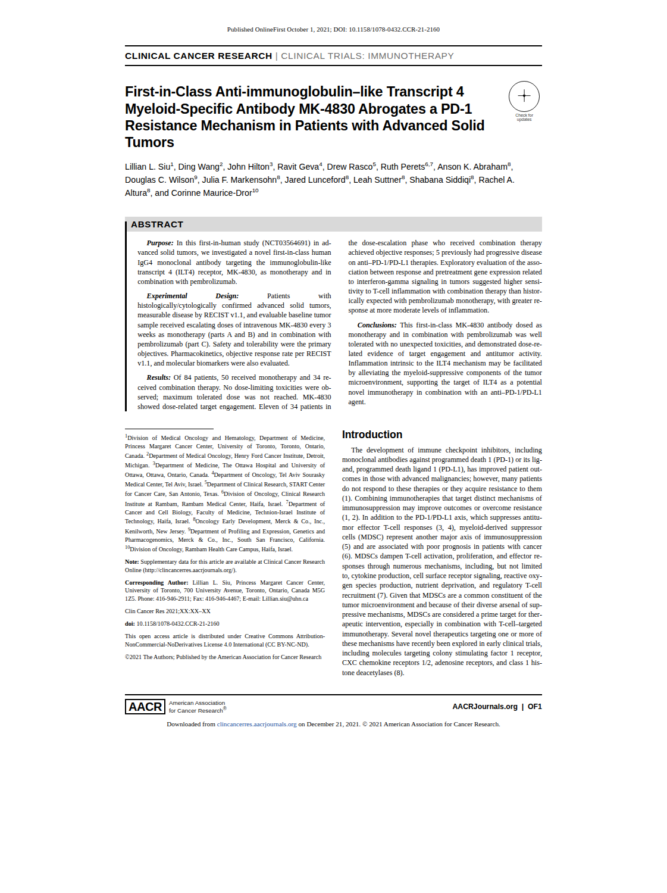Published OnlineFirst October 1, 2021; DOI: 10.1158/1078-0432.CCR-21-2160
CLINICAL CANCER RESEARCH|CLINICAL TRIALS: IMMUNOTHERAPY
Check for
updates
First-in-Class Anti-immunoglobulin–like Transcript 4 Myeloid-Specific Antibody MK-4830 Abrogates a PD-1 Resistance Mechanism in Patients with Advanced Solid Tumors
Lillian L. Siu1, Ding Wang2, John Hilton3, Ravit Geva4, Drew Rasco5, Ruth Perets6,7, Anson K. Abraham8, Douglas C. Wilson9, Julia F. Markensohn8, Jared Lunceford8, Leah Suttner8, Shabana Siddiqi8, Rachel A. Altura8, and Corinne Maurice-Dror10
ABSTRACT
Purpose: In this first-in-human study (NCT03564691) in advanced solid tumors, we investigated a novel first-in-class human IgG4 monoclonal antibody targeting the immunoglobulin-like transcript 4 (ILT4) receptor, MK-4830, as monotherapy and in combination with pembrolizumab.
Experimental Design: Patients with histologically/cytologically confirmed advanced solid tumors, measurable disease by RECIST v1.1, and evaluable baseline tumor sample received escalating doses of intravenous MK-4830 every 3 weeks as monotherapy (parts A and B) and in combination with pembrolizumab (part C). Safety and tolerability were the primary objectives. Pharmacokinetics, objective response rate per RECIST v1.1, and molecular biomarkers were also evaluated.
Results: Of 84 patients, 50 received monotherapy and 34 received combination therapy. No dose-limiting toxicities were observed; maximum tolerated dose was not reached. MK-4830 showed dose-related target engagement. Eleven of 34 patients in the dose-escalation phase who received combination therapy achieved objective responses; 5 previously had progressive disease on anti–PD-1/PD-L1 therapies. Exploratory evaluation of the association between response and pretreatment gene expression related to interferon-gamma signaling in tumors suggested higher sensitivity to T-cell inflammation with combination therapy than historically expected with pembrolizumab monotherapy, with greater response at more moderate levels of inflammation.
Conclusions: This first-in-class MK-4830 antibody dosed as monotherapy and in combination with pembrolizumab was well tolerated with no unexpected toxicities, and demonstrated dose-related evidence of target engagement and antitumor activity. Inflammation intrinsic to the ILT4 mechanism may be facilitated by alleviating the myeloid-suppressive components of the tumor microenvironment, supporting the target of ILT4 as a potential novel immunotherapy in combination with an anti–PD-1/PD-L1 agent.
1Division of Medical Oncology and Hematology, Department of Medicine, Princess Margaret Cancer Center, University of Toronto, Toronto, Ontario, Canada. 2Department of Medical Oncology, Henry Ford Cancer Institute, Detroit, Michigan. 3Department of Medicine, The Ottawa Hospital and University of Ottawa, Ottawa, Ontario, Canada. 4Department of Oncology, Tel Aviv Sourasky Medical Center, Tel Aviv, Israel. 5Department of Clinical Research, START Center for Cancer Care, San Antonio, Texas. 6Division of Oncology, Clinical Research Institute at Rambam, Rambam Medical Center, Haifa, Israel. 7Department of Cancer and Cell Biology, Faculty of Medicine, Technion-Israel Institute of Technology, Haifa, Israel. 8Oncology Early Development, Merck & Co., Inc., Kenilworth, New Jersey. 9Department of Profiling and Expression, Genetics and Pharmacogenomics, Merck & Co., Inc., South San Francisco, California. 10Division of Oncology, Rambam Health Care Campus, Haifa, Israel.
Note: Supplementary data for this article are available at Clinical Cancer Research Online (http://clincancerres.aacrjournals.org/).
Corresponding Author: Lillian L. Siu, Princess Margaret Cancer Center, University of Toronto, 700 University Avenue, Toronto, Ontario, Canada M5G 1Z5. Phone: 416-946-2911; Fax: 416-946-4467; E-mail: Lillian.siu@uhn.ca
Clin Cancer Res 2021;XX:XX–XX
doi: 10.1158/1078-0432.CCR-21-2160
This open access article is distributed under Creative Commons Attribution-NonCommercial-NoDerivatives License 4.0 International (CC BY-NC-ND).
©2021 The Authors; Published by the American Association for Cancer Research
Introduction
The development of immune checkpoint inhibitors, including monoclonal antibodies against programmed death 1 (PD-1) or its ligand, programmed death ligand 1 (PD-L1), has improved patient outcomes in those with advanced malignancies; however, many patients do not respond to these therapies or they acquire resistance to them (1). Combining immunotherapies that target distinct mechanisms of immunosuppression may improve outcomes or overcome resistance (1, 2). In addition to the PD-1/PD-L1 axis, which suppresses antitumor effector T-cell responses (3, 4), myeloid-derived suppressor cells (MDSC) represent another major axis of immunosuppression (5) and are associated with poor prognosis in patients with cancer (6). MDSCs dampen T-cell activation, proliferation, and effector responses through numerous mechanisms, including, but not limited to, cytokine production, cell surface receptor signaling, reactive oxygen species production, nutrient deprivation, and regulatory T-cell recruitment (7). Given that MDSCs are a common constituent of the tumor microenvironment and because of their diverse arsenal of suppressive mechanisms, MDSCs are considered a prime target for therapeutic intervention, especially in combination with T-cell–targeted immunotherapy. Several novel therapeutics targeting one or more of these mechanisms have recently been explored in early clinical trials, including molecules targeting colony stimulating factor 1 receptor, CXC chemokine receptors 1/2, adenosine receptors, and class 1 histone deacetylases (8).
AACR American Association
for Cancer Research®
AACRJournals.org | OF1
Downloaded from clincancerres.aacrjournals.org on December 21, 2021. © 2021 American Association for Cancer Research.